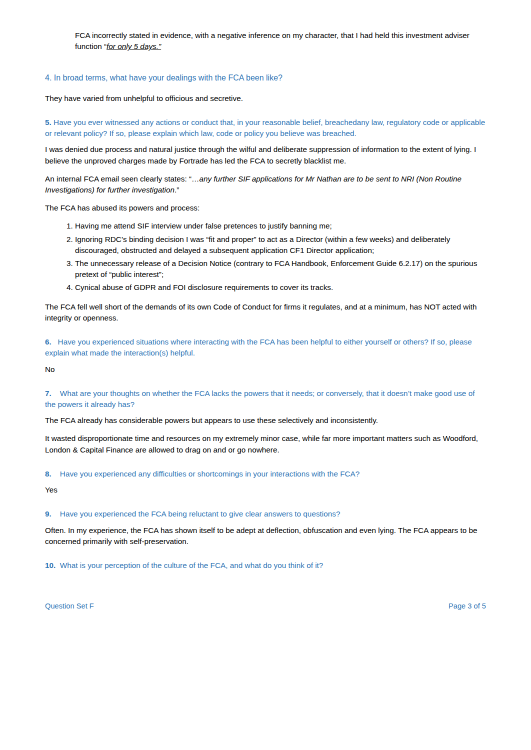FCA incorrectly stated in evidence, with a negative inference on my character, that I had held this investment adviser function “for only 5 days.”
4. In broad terms, what have your dealings with the FCA been like?
They have varied from unhelpful to officious and secretive.
5. Have you ever witnessed any actions or conduct that, in your reasonable belief, breachedany law, regulatory code or applicable or relevant policy? If so, please explain which law, code or policy you believe was breached.
I was denied due process and natural justice through the wilful and deliberate suppression of information to the extent of lying. I believe the unproved charges made by Fortrade has led the FCA to secretly blacklist me.
An internal FCA email seen clearly states: “…any further SIF applications for Mr Nathan are to be sent to NRI (Non Routine Investigations) for further investigation.”
The FCA has abused its powers and process:
Having me attend SIF interview under false pretences to justify banning me;
Ignoring RDC’s binding decision I was “fit and proper” to act as a Director (within a few weeks) and deliberately discouraged, obstructed and delayed a subsequent application CF1 Director application;
The unnecessary release of a Decision Notice (contrary to FCA Handbook, Enforcement Guide 6.2.17) on the spurious pretext of “public interest”;
Cynical abuse of GDPR and FOI disclosure requirements to cover its tracks.
The FCA fell well short of the demands of its own Code of Conduct for firms it regulates, and at a minimum, has NOT acted with integrity or openness.
6. Have you experienced situations where interacting with the FCA has been helpful to either yourself or others? If so, please explain what made the interaction(s) helpful.
No
7. What are your thoughts on whether the FCA lacks the powers that it needs; or conversely, that it doesn’t make good use of the powers it already has?
The FCA already has considerable powers but appears to use these selectively and inconsistently.
It wasted disproportionate time and resources on my extremely minor case, while far more important matters such as Woodford, London & Capital Finance are allowed to drag on and or go nowhere.
8. Have you experienced any difficulties or shortcomings in your interactions with the FCA?
Yes
9. Have you experienced the FCA being reluctant to give clear answers to questions?
Often. In my experience, the FCA has shown itself to be adept at deflection, obfuscation and even lying. The FCA appears to be concerned primarily with self-preservation.
10. What is your perception of the culture of the FCA, and what do you think of it?
Question Set F Page 3 of 5